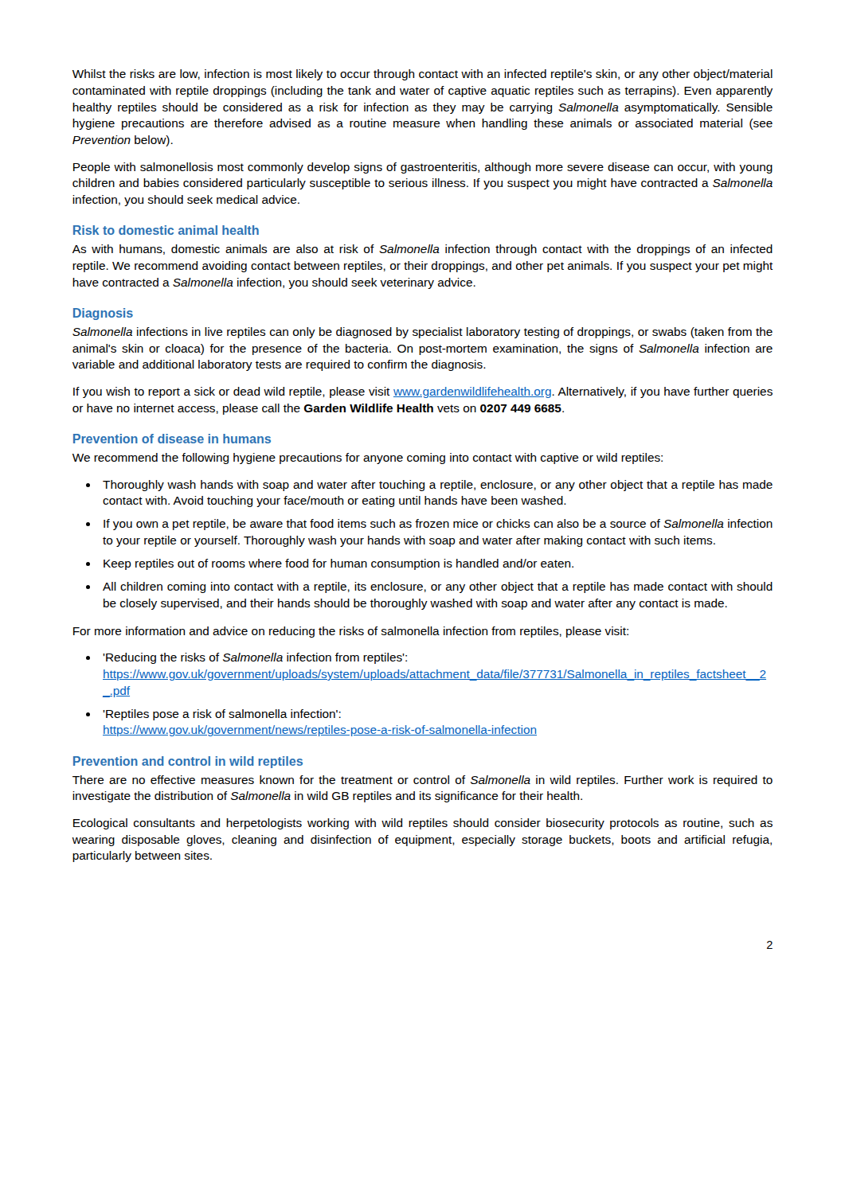Whilst the risks are low, infection is most likely to occur through contact with an infected reptile's skin, or any other object/material contaminated with reptile droppings (including the tank and water of captive aquatic reptiles such as terrapins). Even apparently healthy reptiles should be considered as a risk for infection as they may be carrying Salmonella asymptomatically. Sensible hygiene precautions are therefore advised as a routine measure when handling these animals or associated material (see Prevention below).
People with salmonellosis most commonly develop signs of gastroenteritis, although more severe disease can occur, with young children and babies considered particularly susceptible to serious illness. If you suspect you might have contracted a Salmonella infection, you should seek medical advice.
Risk to domestic animal health
As with humans, domestic animals are also at risk of Salmonella infection through contact with the droppings of an infected reptile. We recommend avoiding contact between reptiles, or their droppings, and other pet animals. If you suspect your pet might have contracted a Salmonella infection, you should seek veterinary advice.
Diagnosis
Salmonella infections in live reptiles can only be diagnosed by specialist laboratory testing of droppings, or swabs (taken from the animal's skin or cloaca) for the presence of the bacteria. On post-mortem examination, the signs of Salmonella infection are variable and additional laboratory tests are required to confirm the diagnosis.
If you wish to report a sick or dead wild reptile, please visit www.gardenwildlifehealth.org. Alternatively, if you have further queries or have no internet access, please call the Garden Wildlife Health vets on 0207 449 6685.
Prevention of disease in humans
We recommend the following hygiene precautions for anyone coming into contact with captive or wild reptiles:
Thoroughly wash hands with soap and water after touching a reptile, enclosure, or any other object that a reptile has made contact with. Avoid touching your face/mouth or eating until hands have been washed.
If you own a pet reptile, be aware that food items such as frozen mice or chicks can also be a source of Salmonella infection to your reptile or yourself. Thoroughly wash your hands with soap and water after making contact with such items.
Keep reptiles out of rooms where food for human consumption is handled and/or eaten.
All children coming into contact with a reptile, its enclosure, or any other object that a reptile has made contact with should be closely supervised, and their hands should be thoroughly washed with soap and water after any contact is made.
For more information and advice on reducing the risks of salmonella infection from reptiles, please visit:
'Reducing the risks of Salmonella infection from reptiles':
https://www.gov.uk/government/uploads/system/uploads/attachment_data/file/377731/Salmonella_in_reptiles_factsheet__2_.pdf
'Reptiles pose a risk of salmonella infection':
https://www.gov.uk/government/news/reptiles-pose-a-risk-of-salmonella-infection
Prevention and control in wild reptiles
There are no effective measures known for the treatment or control of Salmonella in wild reptiles. Further work is required to investigate the distribution of Salmonella in wild GB reptiles and its significance for their health.
Ecological consultants and herpetologists working with wild reptiles should consider biosecurity protocols as routine, such as wearing disposable gloves, cleaning and disinfection of equipment, especially storage buckets, boots and artificial refugia, particularly between sites.
2